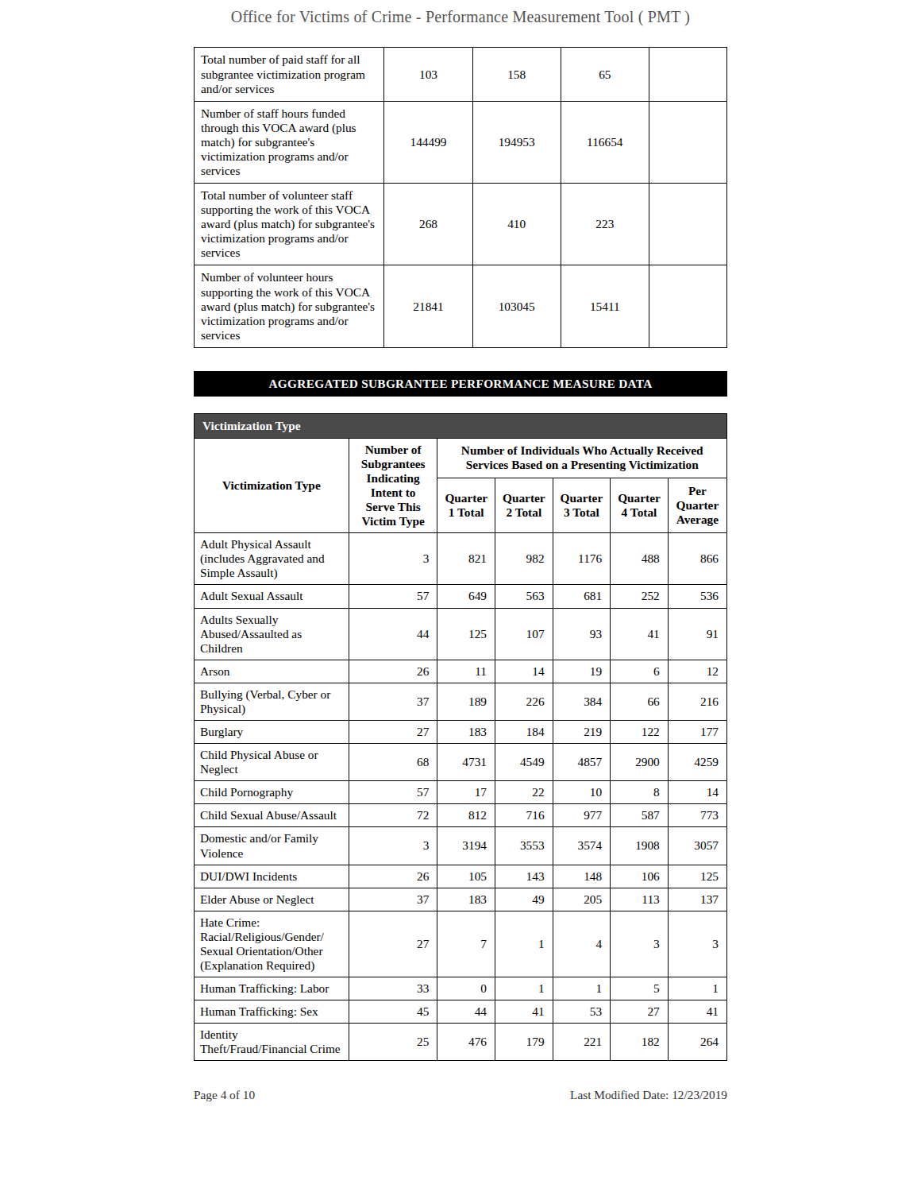Office for Victims of Crime - Performance Measurement Tool ( PMT )
| Total number of paid staff for all subgrantee victimization program and/or services | 103 | 158 | 65 | |
| Number of staff hours funded through this VOCA award (plus match) for subgrantee's victimization programs and/or services | 144499 | 194953 | 116654 | |
| Total number of volunteer staff supporting the work of this VOCA award (plus match) for subgrantee's victimization programs and/or services | 268 | 410 | 223 | |
| Number of volunteer hours supporting the work of this VOCA award (plus match) for subgrantee's victimization programs and/or services | 21841 | 103045 | 15411 | |
AGGREGATED SUBGRANTEE PERFORMANCE MEASURE DATA
Victimization Type
| Victimization Type | Number of Subgrantees Indicating Intent to Serve This Victim Type | Number of Individuals Who Actually Received Services Based on a Presenting Victimization |
| --- | --- | --- |
| Quarter 1 Total | Quarter 2 Total | Quarter 3 Total | Quarter 4 Total | Per Quarter Average |
| Adult Physical Assault (includes Aggravated and Simple Assault) | 3 | 821 | 982 | 1176 | 488 | 866 |
| Adult Sexual Assault | 57 | 649 | 563 | 681 | 252 | 536 |
| Adults Sexually Abused/Assaulted as Children | 44 | 125 | 107 | 93 | 41 | 91 |
| Arson | 26 | 11 | 14 | 19 | 6 | 12 |
| Bullying (Verbal, Cyber or Physical) | 37 | 189 | 226 | 384 | 66 | 216 |
| Burglary | 27 | 183 | 184 | 219 | 122 | 177 |
| Child Physical Abuse or Neglect | 68 | 4731 | 4549 | 4857 | 2900 | 4259 |
| Child Pornography | 57 | 17 | 22 | 10 | 8 | 14 |
| Child Sexual Abuse/Assault | 72 | 812 | 716 | 977 | 587 | 773 |
| Domestic and/or Family Violence | 3 | 3194 | 3553 | 3574 | 1908 | 3057 |
| DUI/DWI Incidents | 26 | 105 | 143 | 148 | 106 | 125 |
| Elder Abuse or Neglect | 37 | 183 | 49 | 205 | 113 | 137 |
| Hate Crime: Racial/Religious/Gender/ Sexual Orientation/Other (Explanation Required) | 27 | 7 | 1 | 4 | 3 | 3 |
| Human Trafficking: Labor | 33 | 0 | 1 | 1 | 5 | 1 |
| Human Trafficking: Sex | 45 | 44 | 41 | 53 | 27 | 41 |
| Identity Theft/Fraud/Financial Crime | 25 | 476 | 179 | 221 | 182 | 264 |
Page 4 of 10
Last Modified Date: 12/23/2019